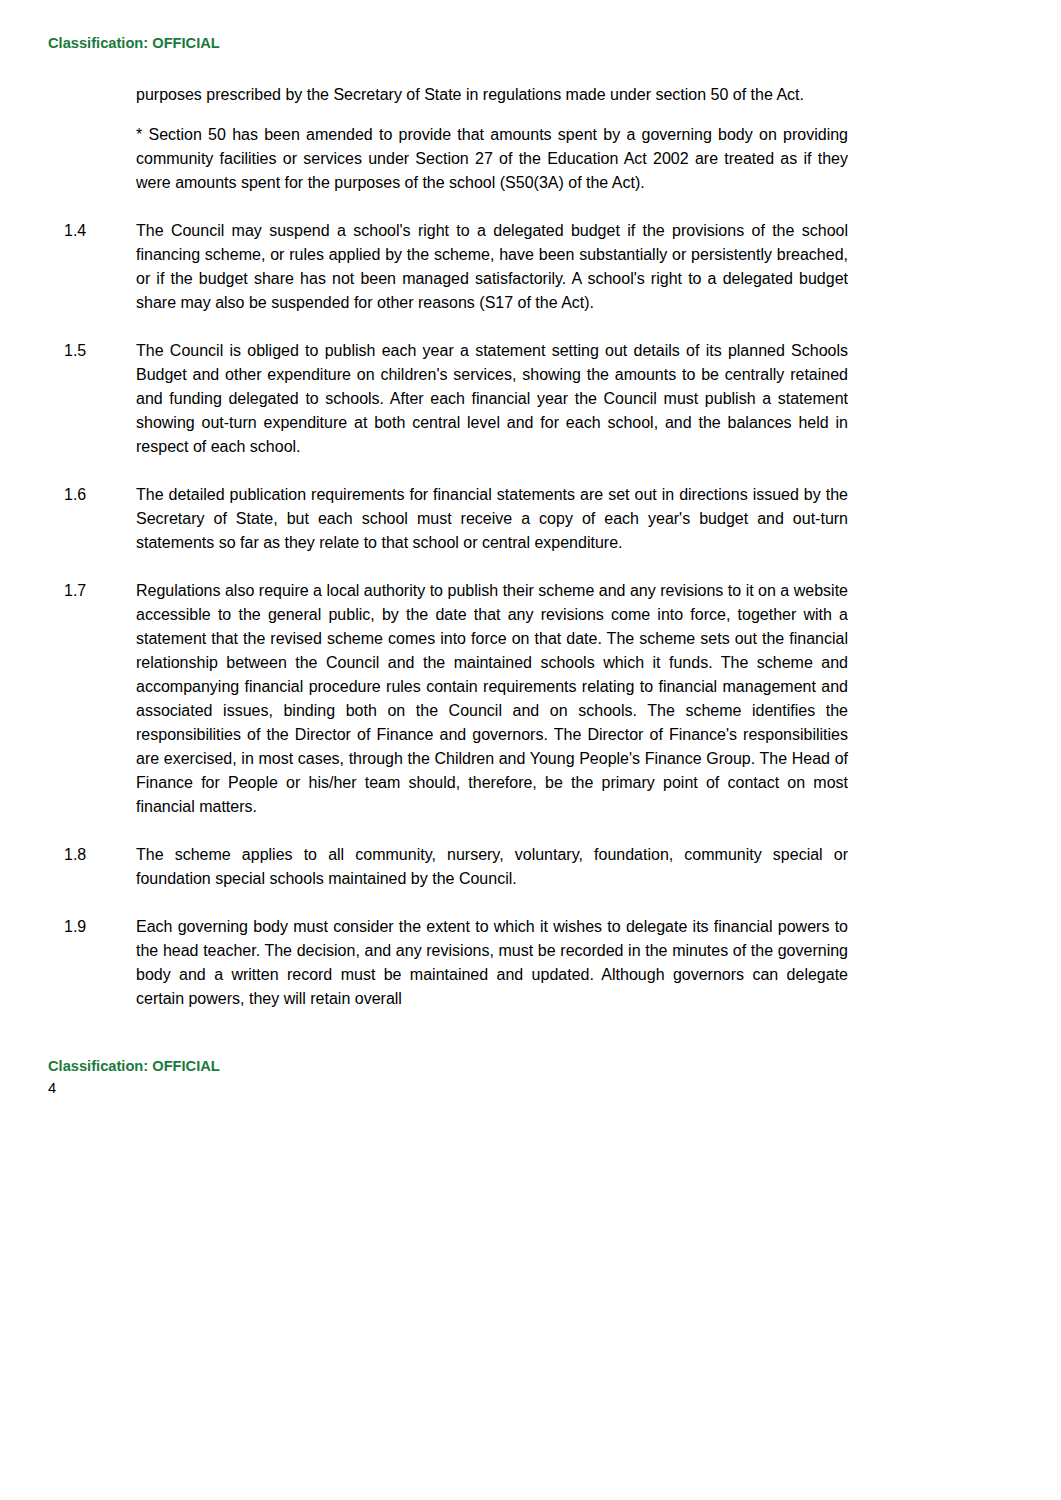Classification: OFFICIAL
purposes prescribed by the Secretary of State in regulations made under section 50 of the Act.
* Section 50 has been amended to provide that amounts spent by a governing body on providing community facilities or services under Section 27 of the Education Act 2002 are treated as if they were amounts spent for the purposes of the school (S50(3A) of the Act).
1.4
The Council may suspend a school's right to a delegated budget if the provisions of the school financing scheme, or rules applied by the scheme, have been substantially or persistently breached, or if the budget share has not been managed satisfactorily. A school's right to a delegated budget share may also be suspended for other reasons (S17 of the Act).
1.5
The Council is obliged to publish each year a statement setting out details of its planned Schools Budget and other expenditure on children's services, showing the amounts to be centrally retained and funding delegated to schools. After each financial year the Council must publish a statement showing out-turn expenditure at both central level and for each school, and the balances held in respect of each school.
1.6
The detailed publication requirements for financial statements are set out in directions issued by the Secretary of State, but each school must receive a copy of each year's budget and out-turn statements so far as they relate to that school or central expenditure.
1.7
Regulations also require a local authority to publish their scheme and any revisions to it on a website accessible to the general public, by the date that any revisions come into force, together with a statement that the revised scheme comes into force on that date. The scheme sets out the financial relationship between the Council and the maintained schools which it funds. The scheme and accompanying financial procedure rules contain requirements relating to financial management and associated issues, binding both on the Council and on schools. The scheme identifies the responsibilities of the Director of Finance and governors. The Director of Finance's responsibilities are exercised, in most cases, through the Children and Young People's Finance Group. The Head of Finance for People or his/her team should, therefore, be the primary point of contact on most financial matters.
1.8
The scheme applies to all community, nursery, voluntary, foundation, community special or foundation special schools maintained by the Council.
1.9
Each governing body must consider the extent to which it wishes to delegate its financial powers to the head teacher. The decision, and any revisions, must be recorded in the minutes of the governing body and a written record must be maintained and updated. Although governors can delegate certain powers, they will retain overall
Classification: OFFICIAL
4